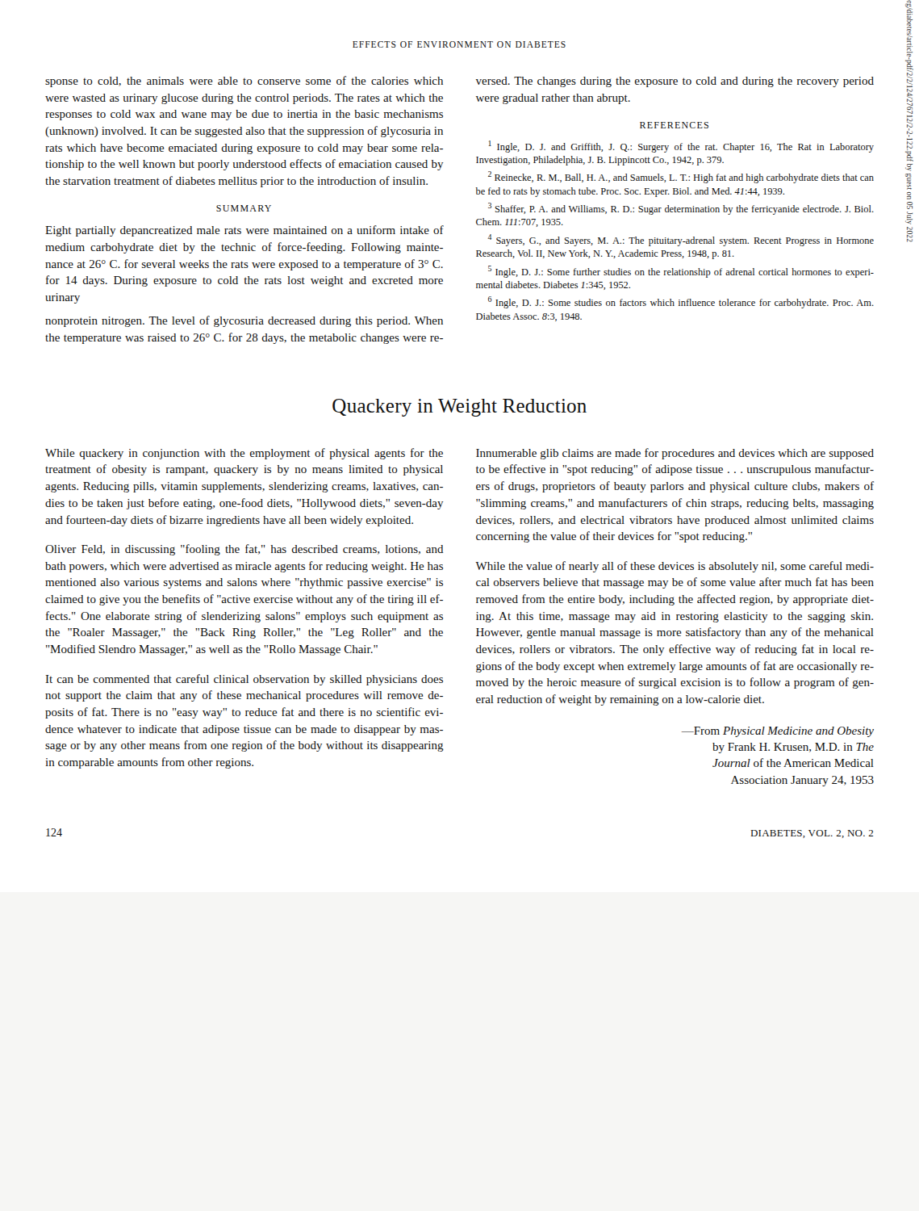Downloaded from http://diabetesjournals.org/diabetes/article-pdf/2/2/124/276712/2-2-122.pdf by guest on 05 July 2022
Effects of Environment on Diabetes
sponse to cold, the animals were able to conserve some of the calories which were wasted as urinary glucose during the control periods. The rates at which the responses to cold wax and wane may be due to inertia in the basic mechanisms (unknown) involved. It can be suggested also that the suppression of glycosuria in rats which have become emaciated during exposure to cold may bear some relationship to the well known but poorly understood effects of emaciation caused by the starvation treatment of diabetes mellitus prior to the introduction of insulin.
Summary
Eight partially depancreatized male rats were maintained on a uniform intake of medium carbohydrate diet by the technic of force-feeding. Following maintenance at 26° C. for several weeks the rats were exposed to a temperature of 3° C. for 14 days. During exposure to cold the rats lost weight and excreted more urinary
nonprotein nitrogen. The level of glycosuria decreased during this period. When the temperature was raised to 26° C. for 28 days, the metabolic changes were reversed. The changes during the exposure to cold and during the recovery period were gradual rather than abrupt.
References
1 Ingle, D. J. and Griffith, J. Q.: Surgery of the rat. Chapter 16, The Rat in Laboratory Investigation, Philadelphia, J. B. Lippincott Co., 1942, p. 379.
2 Reinecke, R. M., Ball, H. A., and Samuels, L. T.: High fat and high carbohydrate diets that can be fed to rats by stomach tube. Proc. Soc. Exper. Biol. and Med. 41:44, 1939.
3 Shaffer, P. A. and Williams, R. D.: Sugar determination by the ferricyanide electrode. J. Biol. Chem. 111:707, 1935.
4 Sayers, G., and Sayers, M. A.: The pituitary-adrenal system. Recent Progress in Hormone Research, Vol. II, New York, N. Y., Academic Press, 1948, p. 81.
5 Ingle, D. J.: Some further studies on the relationship of adrenal cortical hormones to experimental diabetes. Diabetes 1:345, 1952.
6 Ingle, D. J.: Some studies on factors which influence tolerance for carbohydrate. Proc. Am. Diabetes Assoc. 8:3, 1948.
Quackery in Weight Reduction
While quackery in conjunction with the employment of physical agents for the treatment of obesity is rampant, quackery is by no means limited to physical agents. Reducing pills, vitamin supplements, slenderizing creams, laxatives, candies to be taken just before eating, one-food diets, "Hollywood diets," seven-day and fourteen-day diets of bizarre ingredients have all been widely exploited.
Oliver Feld, in discussing "fooling the fat," has described creams, lotions, and bath powers, which were advertised as miracle agents for reducing weight. He has mentioned also various systems and salons where "rhythmic passive exercise" is claimed to give you the benefits of "active exercise without any of the tiring ill effects." One elaborate string of slenderizing salons" employs such equipment as the "Roaler Massager," the "Back Ring Roller," the "Leg Roller" and the "Modified Slendro Massager," as well as the "Rollo Massage Chair."
It can be commented that careful clinical observation by skilled physicians does not support the claim that any of these mechanical procedures will remove deposits of fat. There is no "easy way" to reduce fat and there is no scientific evidence whatever to indicate that adipose tissue can be made to disappear by massage or by any other means from one region of the body without its disappearing in comparable amounts from other regions.
Innumerable glib claims are made for procedures and devices which are supposed to be effective in "spot reducing" of adipose tissue . . . unscrupulous manufacturers of drugs, proprietors of beauty parlors and physical culture clubs, makers of "slimming creams," and manufacturers of chin straps, reducing belts, massaging devices, rollers, and electrical vibrators have produced almost unlimited claims concerning the value of their devices for "spot reducing."
While the value of nearly all of these devices is absolutely nil, some careful medical observers believe that massage may be of some value after much fat has been removed from the entire body, including the affected region, by appropriate dieting. At this time, massage may aid in restoring elasticity to the sagging skin. However, gentle manual massage is more satisfactory than any of the mehanical devices, rollers or vibrators. The only effective way of reducing fat in local regions of the body except when extremely large amounts of fat are occasionally removed by the heroic measure of surgical excision is to follow a program of general reduction of weight by remaining on a low-calorie diet.
—From Physical Medicine and Obesity
by Frank H. Krusen, M.D. in The
Journal of the American Medical
Association January 24, 1953
124
DIABETES, VOL. 2, NO. 2